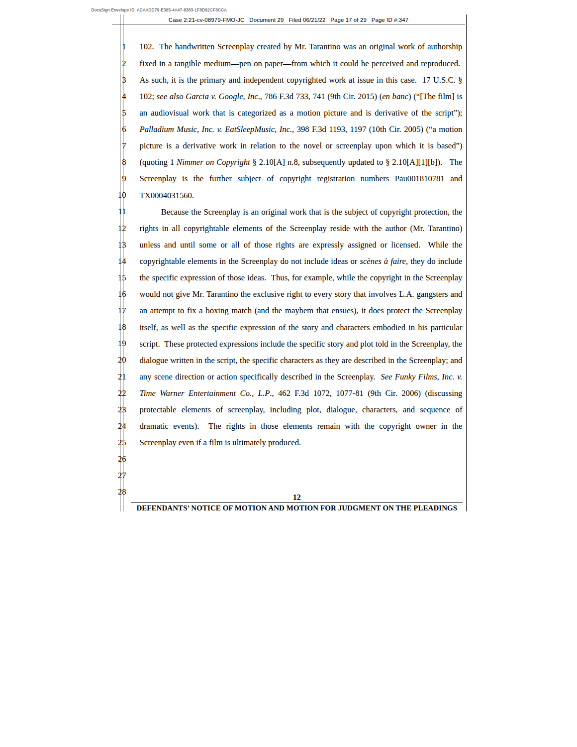DocuSign Envelope ID: ACAADD79-E385-4A47-8383-1F8D92CF8CCA
Case 2:21-cv-08979-FMO-JC Document 29 Filed 06/21/22 Page 17 of 29 Page ID #:347
1
2
3
4
5
6
7
8
9
10
11
12
13
14
15
16
17
18
19
20
21
22
23
24
25
26
27
28
102. The handwritten Screenplay created by Mr. Tarantino was an original work of authorship fixed in a tangible medium—pen on paper—from which it could be perceived and reproduced. As such, it is the primary and independent copyrighted work at issue in this case. 17 U.S.C. § 102; see also Garcia v. Google, Inc., 786 F.3d 733, 741 (9th Cir. 2015) (en banc) (“[The film] is an audiovisual work that is categorized as a motion picture and is derivative of the script”); Palladium Music, Inc. v. EatSleepMusic, Inc., 398 F.3d 1193, 1197 (10th Cir. 2005) (“a motion picture is a derivative work in relation to the novel or screenplay upon which it is based”) (quoting 1 Nimmer on Copyright § 2.10[A] n.8, subsequently updated to § 2.10[A][1][b]). The Screenplay is the further subject of copyright registration numbers Pau001810781 and TX0004031560.
Because the Screenplay is an original work that is the subject of copyright protection, the rights in all copyrightable elements of the Screenplay reside with the author (Mr. Tarantino) unless and until some or all of those rights are expressly assigned or licensed. While the copyrightable elements in the Screenplay do not include ideas or scènes à faire, they do include the specific expression of those ideas. Thus, for example, while the copyright in the Screenplay would not give Mr. Tarantino the exclusive right to every story that involves L.A. gangsters and an attempt to fix a boxing match (and the mayhem that ensues), it does protect the Screenplay itself, as well as the specific expression of the story and characters embodied in his particular script. These protected expressions include the specific story and plot told in the Screenplay, the dialogue written in the script, the specific characters as they are described in the Screenplay; and any scene direction or action specifically described in the Screenplay. See Funky Films, Inc. v. Time Warner Entertainment Co., L.P., 462 F.3d 1072, 1077-81 (9th Cir. 2006) (discussing protectable elements of screenplay, including plot, dialogue, characters, and sequence of dramatic events). The rights in those elements remain with the copyright owner in the Screenplay even if a film is ultimately produced.
12
DEFENDANTS’ NOTICE OF MOTION AND MOTION FOR JUDGMENT ON THE PLEADINGS